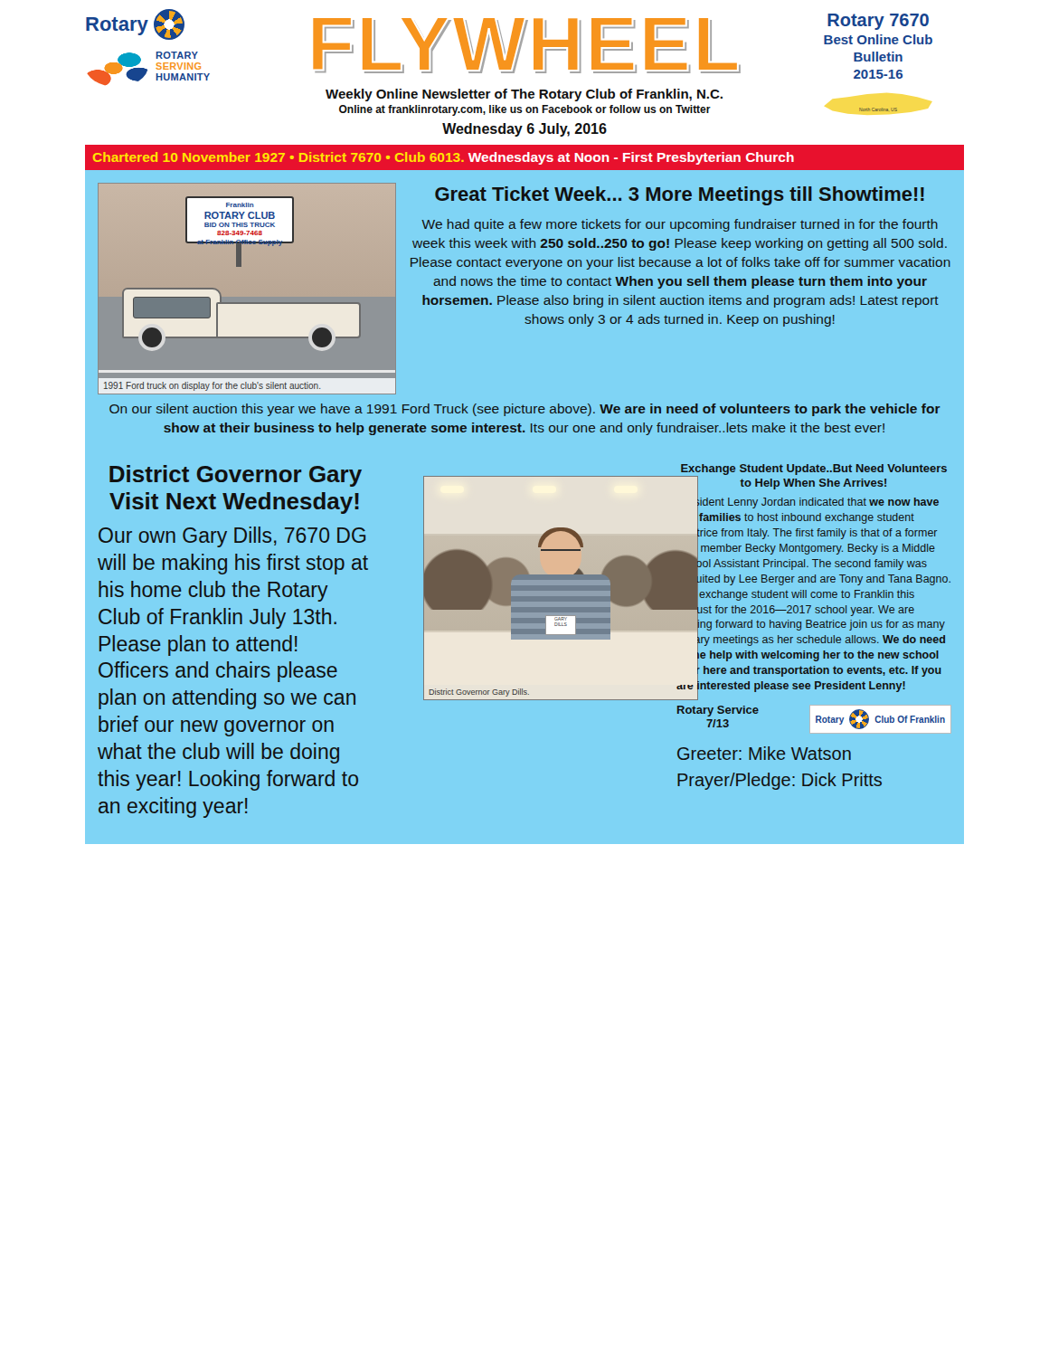Rotary
ROTARY
SERVING
HUMANITY
FLYWHEEL
Weekly Online Newsletter of The Rotary Club of Franklin, N.C.
Online at franklinrotary.com, like us on Facebook or follow us on Twitter
Wednesday 6 July, 2016
Rotary 7670
Best Online Club
Bulletin
2015-16
Chartered 10 November 1927 • District 7670 • Club 6013. Wednesdays at Noon - First Presbyterian Church
Franklin
ROTARY CLUB
BID ON THIS TRUCK
828-349-7468
at Franklin Office Supply
1991 Ford truck on display for the club's silent auction.
Great Ticket Week... 3 More Meetings till Showtime!!
We had quite a few more tickets for our upcoming fundraiser turned in for the fourth week this week with 250 sold..250 to go! Please keep working on getting all 500 sold. Please contact everyone on your list because a lot of folks take off for summer vacation and nows the time to contact When you sell them please turn them into your horsemen. Please also bring in silent auction items and program ads! Latest report shows only 3 or 4 ads turned in. Keep on pushing!
On our silent auction this year we have a 1991 Ford Truck (see picture above). We are in need of volunteers to park the vehicle for show at their business to help generate some interest. Its our one and only fundraiser..lets make it the best ever!
District Governor Gary Visit Next Wednesday!
Our own Gary Dills, 7670 DG will be making his first stop at his home club the Rotary Club of Franklin July 13th. Please plan to attend! Officers and chairs please plan on attending so we can brief our new governor on what the club will be doing this year! Looking forward to an exciting year!
GARY
DILLS
District Governor Gary Dills.
Exchange Student Update..But Need Volunteers to Help When She Arrives!
President Lenny Jordan indicated that we now have two families to host inbound exchange student Beatrice from Italy. The first family is that of a former club member Becky Montgomery. Becky is a Middle School Assistant Principal. The second family was recruited by Lee Berger and are Tony and Tana Bagno. The exchange student will come to Franklin this August for the 2016—2017 school year. We are looking forward to having Beatrice join us for as many Rotary meetings as her schedule allows. We do need some help with welcoming her to the new school year here and transportation to events, etc. If you are interested please see President Lenny!
Rotary Service
7/13
Rotary Club Of Franklin
Greeter: Mike Watson
Prayer/Pledge: Dick Pritts